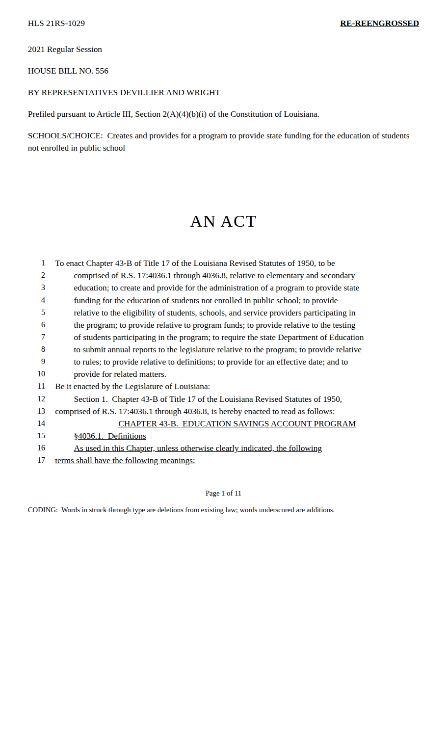HLS 21RS-1029 Re-Reengrossed
2021 Regular Session
HOUSE BILL NO. 556
BY REPRESENTATIVES DEVILLIER AND WRIGHT
Prefiled pursuant to Article III, Section 2(A)(4)(b)(i) of the Constitution of Louisiana.
SCHOOLS/CHOICE: Creates and provides for a program to provide state funding for the education of students not enrolled in public school
AN ACT
To enact Chapter 43-B of Title 17 of the Louisiana Revised Statutes of 1950, to be
comprised of R.S. 17:4036.1 through 4036.8, relative to elementary and secondary
education; to create and provide for the administration of a program to provide state
funding for the education of students not enrolled in public school; to provide
relative to the eligibility of students, schools, and service providers participating in
the program; to provide relative to program funds; to provide relative to the testing
of students participating in the program; to require the state Department of Education
to submit annual reports to the legislature relative to the program; to provide relative
to rules; to provide relative to definitions; to provide for an effective date; and to
provide for related matters.
Be it enacted by the Legislature of Louisiana:
Section 1. Chapter 43-B of Title 17 of the Louisiana Revised Statutes of 1950,
comprised of R.S. 17:4036.1 through 4036.8, is hereby enacted to read as follows:
CHAPTER 43-B. EDUCATION SAVINGS ACCOUNT PROGRAM
§4036.1. Definitions
As used in this Chapter, unless otherwise clearly indicated, the following
terms shall have the following meanings:
Page 1 of 11
CODING: Words in struck through type are deletions from existing law; words underscored are additions.